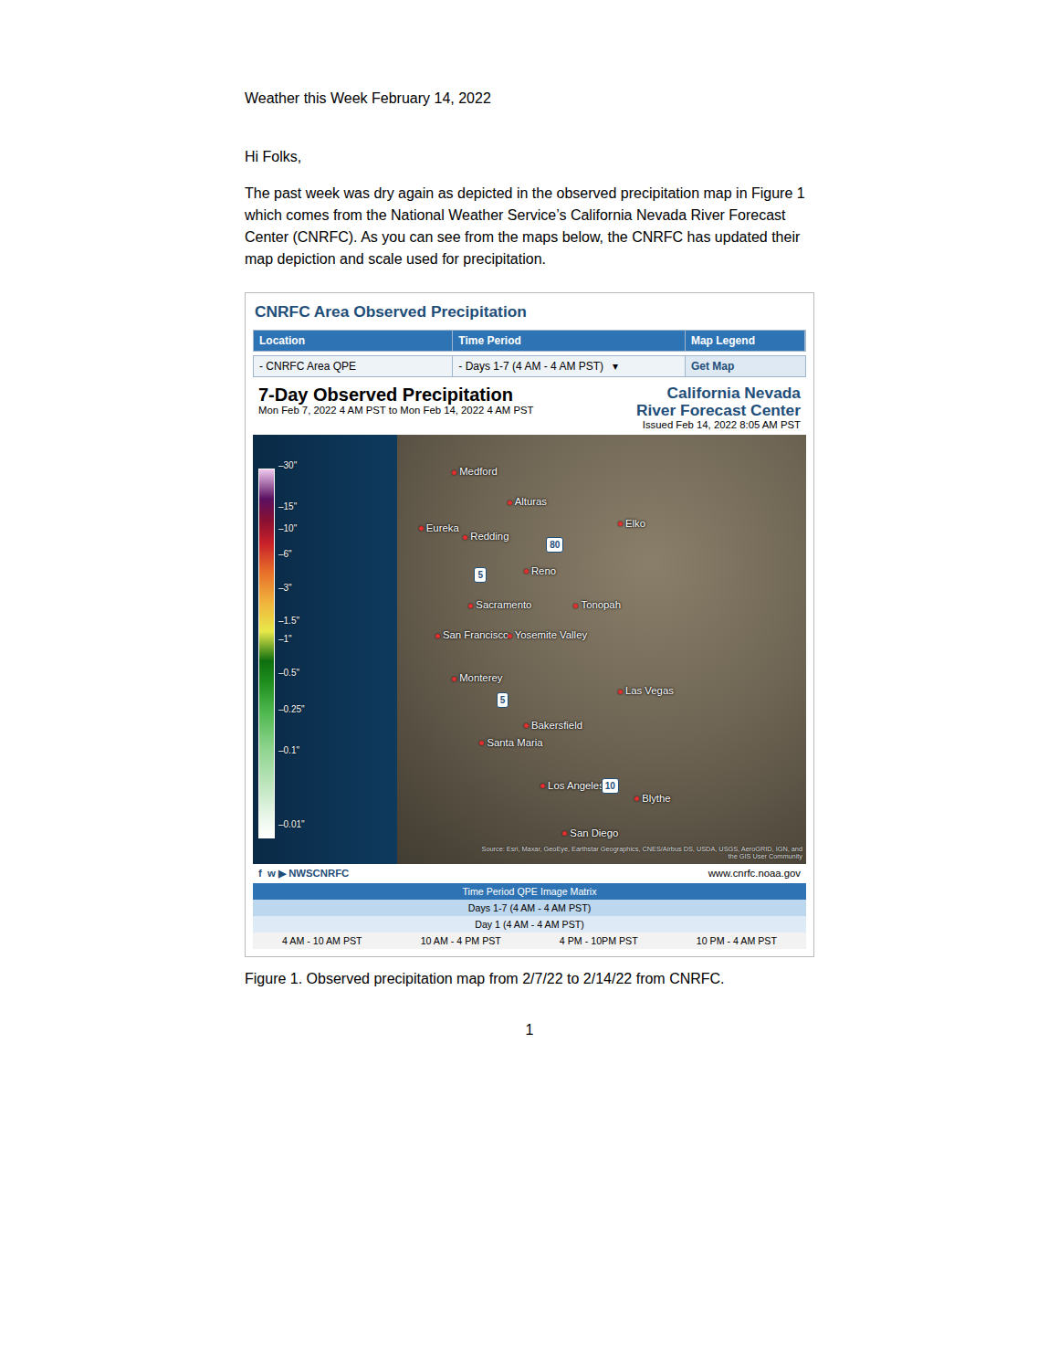Weather this Week February 14, 2022
Hi Folks,
The past week was dry again as depicted in the observed precipitation map in Figure 1 which comes from the National Weather Service’s California Nevada River Forecast Center (CNRFC). As you can see from the maps below, the CNRFC has updated their map depiction and scale used for precipitation.
CNRFC Area Observed Precipitation
Location
Time Period
Map Legend
- CNRFC Area QPE
- Days 1-7 (4 AM - 4 AM PST) ▾
Get Map
7-Day Observed Precipitation
Mon Feb 7, 2022 4 AM PST to Mon Feb 14, 2022 4 AM PST
California Nevada
River Forecast Center
Issued Feb 14, 2022 8:05 AM PST
–30" –15" –10" –6" –3" –1.5" –1" –0.5" –0.25" –0.1" –0.01"
Est. Precipitation (in)
Medford
Alturas
Eureka
Redding
Elko
Reno
Sacramento
Tonopah
San Francisco
Yosemite Valley
Monterey
Las Vegas
Bakersfield
Santa Maria
Los Angeles
Blythe
San Diego
80
5
5
10
Source: Esri, Maxar, GeoEye, Earthstar Geographics, CNES/Airbus DS, USDA, USGS, AeroGRID, IGN, and the GIS User Community
f w ▶ NWSCNRFC
www.cnrfc.noaa.gov
Time Period QPE Image Matrix
Days 1-7 (4 AM - 4 AM PST)
Day 1 (4 AM - 4 AM PST)
4 AM - 10 AM PST 10 AM - 4 PM PST 4 PM - 10PM PST 10 PM - 4 AM PST
Figure 1. Observed precipitation map from 2/7/22 to 2/14/22 from CNRFC.
1